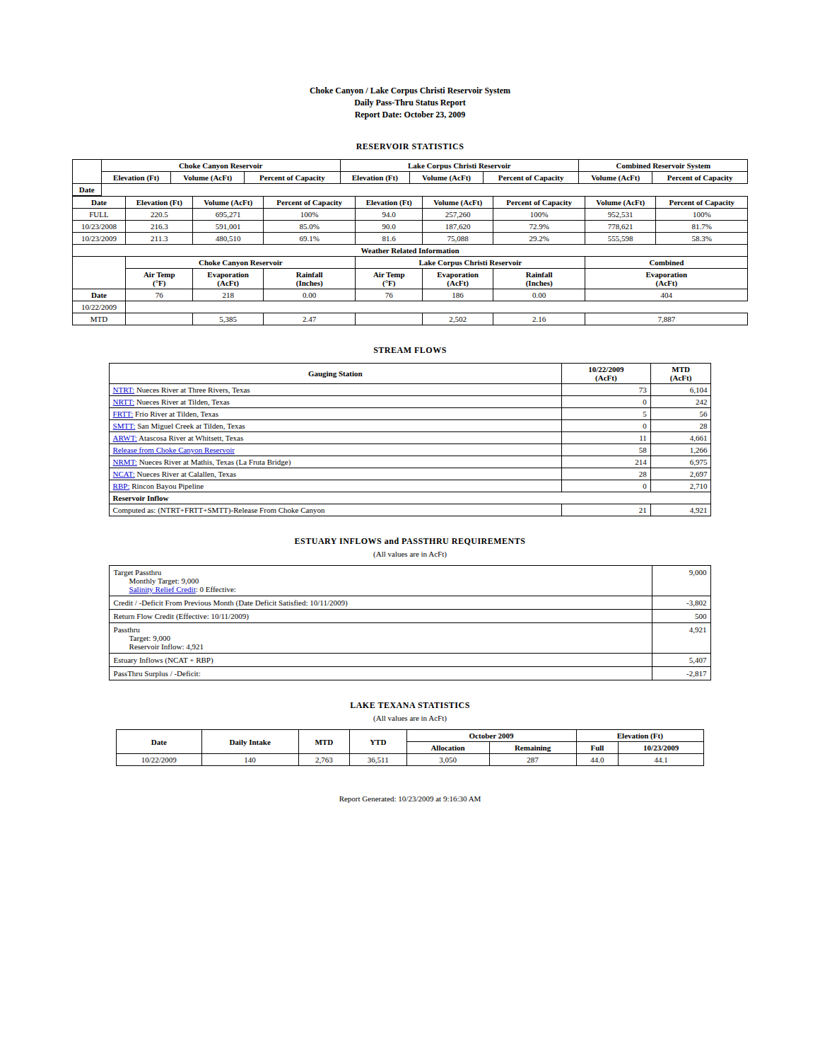Choke Canyon / Lake Corpus Christi Reservoir System
Daily Pass-Thru Status Report
Report Date: October 23, 2009
RESERVOIR STATISTICS
| | Choke Canyon Reservoir | Lake Corpus Christi Reservoir | Combined Reservoir System |
| Elevation (Ft) | Volume (AcFt) | Percent of Capacity | Elevation (Ft) | Volume (AcFt) | Percent of Capacity | Volume (AcFt) | Percent of Capacity |
| Date | |
| Date | Elevation (Ft) | Volume (AcFt) | Percent of Capacity | Elevation (Ft) | Volume (AcFt) | Percent of Capacity | Volume (AcFt) | Percent of Capacity |
| --- | --- | --- | --- | --- | --- | --- | --- | --- |
| FULL | 220.5 | 695,271 | 100% | 94.0 | 257,260 | 100% | 952,531 | 100% |
| 10/23/2008 | 216.3 | 591,001 | 85.0% | 90.0 | 187,620 | 72.9% | 778,621 | 81.7% |
| 10/23/2009 | 211.3 | 480,510 | 69.1% | 81.6 | 75,088 | 29.2% | 555,598 | 58.3% |
| Weather Related Information |
| | Choke Canyon Reservoir | Lake Corpus Christi Reservoir | Combined |
| Air Temp (°F) | Evaporation (AcFt) | Rainfall (Inches) | Air Temp (°F) | Evaporation (AcFt) | Rainfall (Inches) | Evaporation (AcFt) |
| Date | 76 | 218 | 0.00 | 76 | 186 | 0.00 | 404 |
| 10/22/2009 | |
| MTD | | 5,385 | 2.47 | | 2,502 | 2.16 | 7,887 |
STREAM FLOWS
| Gauging Station | 10/22/2009 (AcFt) | MTD (AcFt) |
| --- | --- | --- |
| NTRT: Nueces River at Three Rivers, Texas | 73 | 6,104 |
| NRTT: Nueces River at Tilden, Texas | 0 | 242 |
| FRTT: Frio River at Tilden, Texas | 5 | 56 |
| SMTT: San Miguel Creek at Tilden, Texas | 0 | 28 |
| ARWT: Atascosa River at Whitsett, Texas | 11 | 4,661 |
| Release from Choke Canyon Reservoir | 58 | 1,266 |
| NRMT: Nueces River at Mathis, Texas (La Fruta Bridge) | 214 | 6,975 |
| NCAT: Nueces River at Calallen, Texas | 28 | 2,697 |
| RBP: Rincon Bayou Pipeline | 0 | 2,710 |
| Reservoir Inflow |
| Computed as: (NTRT+FRTT+SMTT)-Release From Choke Canyon | 21 | 4,921 |
ESTUARY INFLOWS and PASSTHRU REQUIREMENTS
(All values are in AcFt)
| Target Passthru Monthly Target: 9,000 Salinity Relief Credit : 0 Effective: | 9,000 |
| Credit / -Deficit From Previous Month (Date Deficit Satisfied: 10/11/2009) | -3,802 |
| Return Flow Credit (Effective: 10/11/2009) | 500 |
| Passthru Target: 9,000 Reservoir Inflow: 4,921 | 4,921 |
| Estuary Inflows (NCAT + RBP) | 5,407 |
| PassThru Surplus / -Deficit: | -2,817 |
LAKE TEXANA STATISTICS
(All values are in AcFt)
| Date | Daily Intake | MTD | YTD | October 2009 | Elevation (Ft) |
| --- | --- | --- | --- | --- | --- |
| Allocation | Remaining | Full | 10/23/2009 |
| 10/22/2009 | 140 | 2,763 | 36,511 | 3,050 | 287 | 44.0 | 44.1 |
Report Generated: 10/23/2009 at 9:16:30 AM